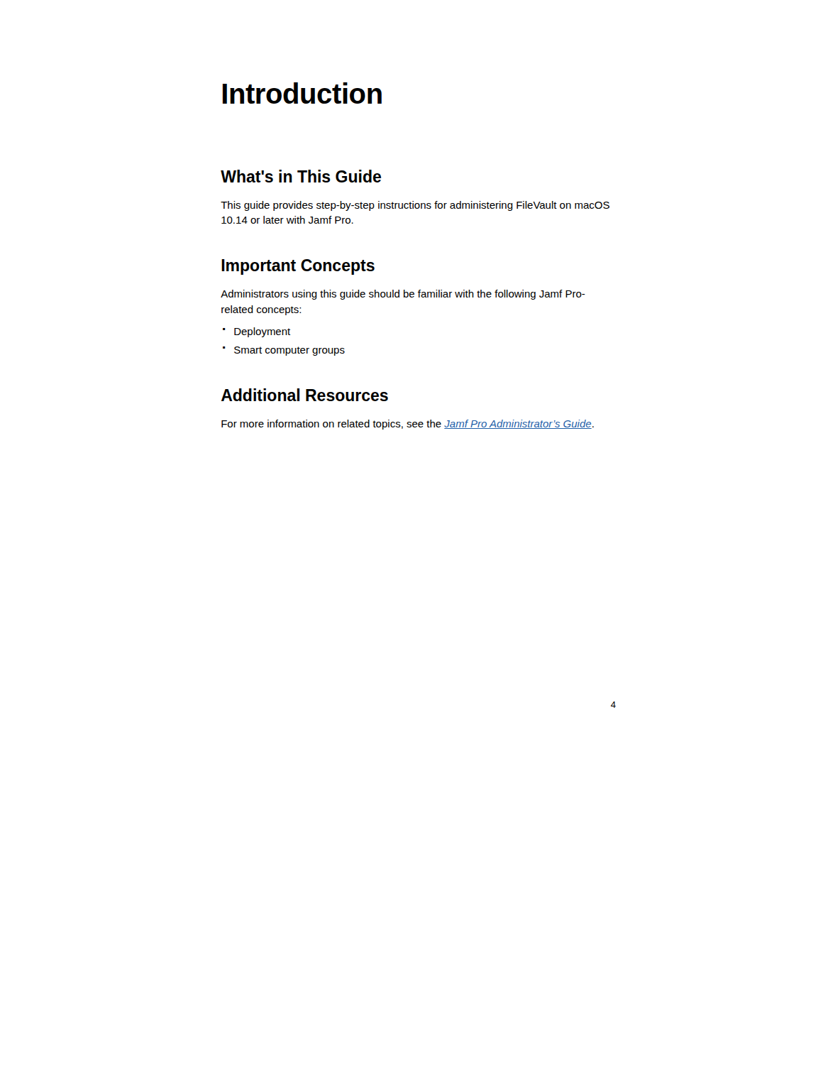Introduction
What's in This Guide
This guide provides step-by-step instructions for administering FileVault on macOS 10.14 or later with Jamf Pro.
Important Concepts
Administrators using this guide should be familiar with the following Jamf Pro-related concepts:
Deployment
Smart computer groups
Additional Resources
For more information on related topics, see the Jamf Pro Administrator’s Guide.
4